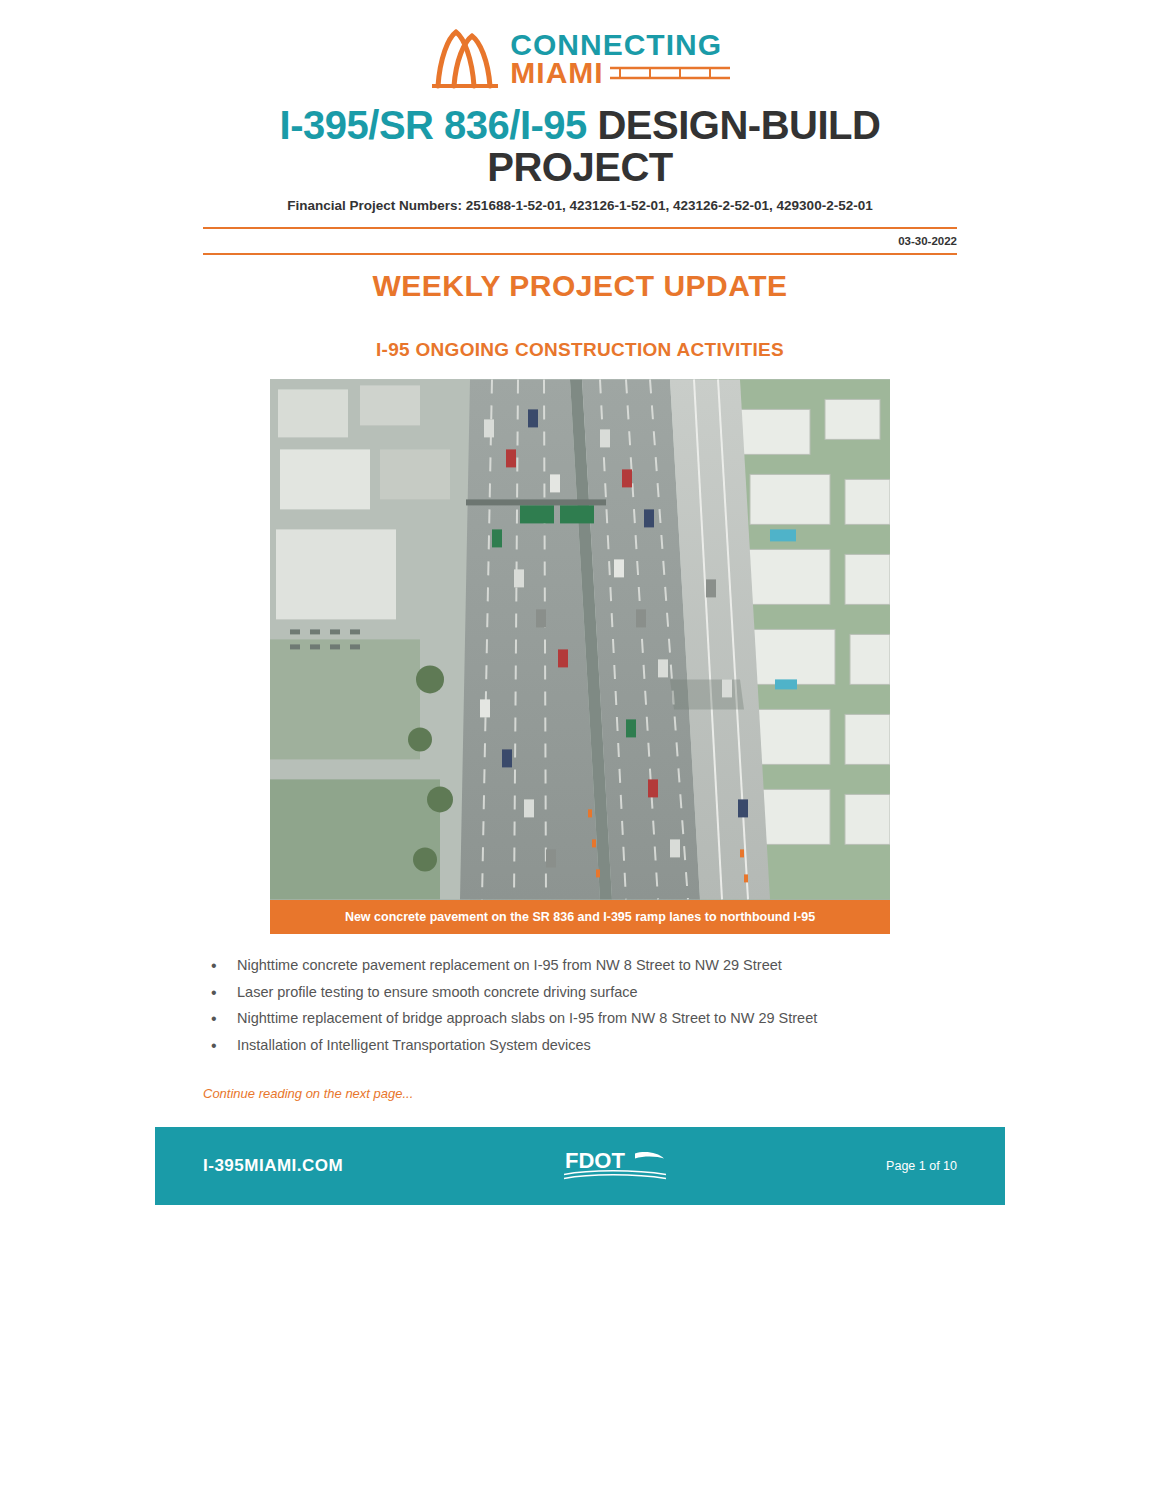CONNECTING
MIAMI
I-395/SR 836/I-95 DESIGN-BUILD PROJECT
Financial Project Numbers: 251688-1-52-01, 423126-1-52-01, 423126-2-52-01, 429300-2-52-01
03-30-2022
WEEKLY PROJECT UPDATE
I-95 ONGOING CONSTRUCTION ACTIVITIES
New concrete pavement on the SR 836 and I-395 ramp lanes to northbound I-95
Nighttime concrete pavement replacement on I-95 from NW 8 Street to NW 29 Street
Laser profile testing to ensure smooth concrete driving surface
Nighttime replacement of bridge approach slabs on I-95 from NW 8 Street to NW 29 Street
Installation of Intelligent Transportation System devices
Continue reading on the next page...
I-395MIAMI.COM
FDOT
Page 1 of 10